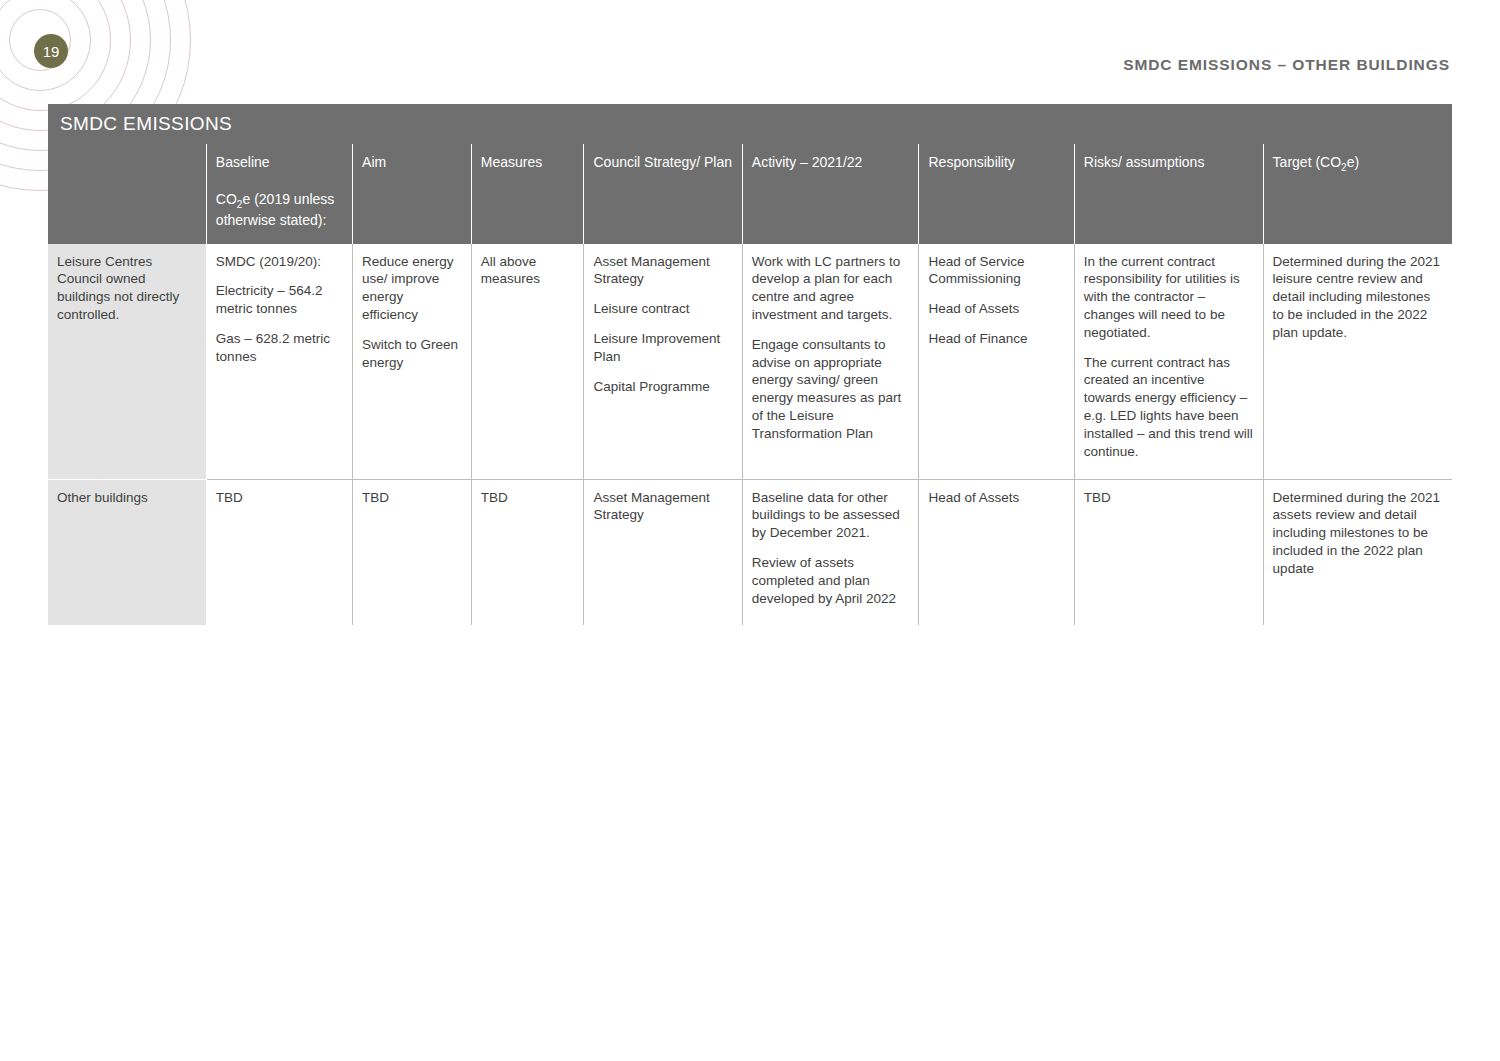19
SMDC Emissions – Other Buildings
SMDC EMISSIONS
| | Baseline CO 2 e (2019 unless otherwise stated): | Aim | Measures | Council Strategy/ Plan | Activity – 2021/22 | Responsibility | Risks/ assumptions | Target (CO 2 e) |
| --- | --- | --- | --- | --- | --- | --- | --- | --- |
| Leisure Centres Council owned buildings not directly controlled. | SMDC (2019/20): Electricity – 564.2 metric tonnes Gas – 628.2 metric tonnes | Reduce energy use/ improve energy efficiency Switch to Green energy | All above measures | Asset Management Strategy Leisure contract Leisure Improvement Plan Capital Programme | Work with LC partners to develop a plan for each centre and agree investment and targets. Engage consultants to advise on appropriate energy saving/ green energy measures as part of the Leisure Transformation Plan | Head of Service Commissioning Head of Assets Head of Finance | In the current contract responsibility for utilities is with the contractor – changes will need to be negotiated. The current contract has created an incentive towards energy efficiency – e.g. LED lights have been installed – and this trend will continue. | Determined during the 2021 leisure centre review and detail including milestones to be included in the 2022 plan update. |
| Other buildings | TBD | TBD | TBD | Asset Management Strategy | Baseline data for other buildings to be assessed by December 2021. Review of assets completed and plan developed by April 2022 | Head of Assets | TBD | Determined during the 2021 assets review and detail including milestones to be included in the 2022 plan update |